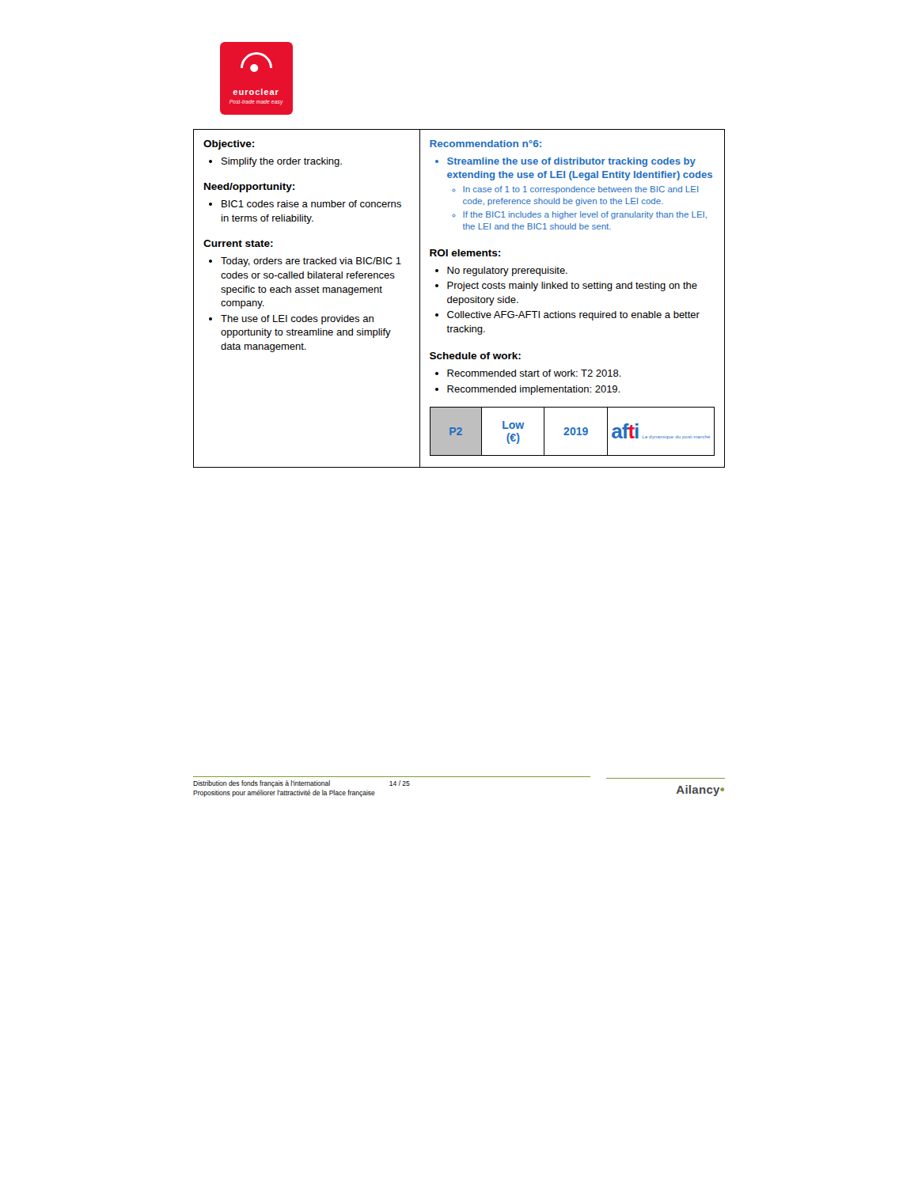euroclear
Post-trade made easy
| Objective: Simplify the order tracking. Need/opportunity: BIC1 codes raise a number of concerns in terms of reliability. Current state: Today, orders are tracked via BIC/BIC 1 codes or so-called bilateral references specific to each asset management company. The use of LEI codes provides an opportunity to streamline and simplify data management. | Recommendation n°6: Streamline the use of distributor tracking codes by extending the use of LEI (Legal Entity Identifier) codes In case of 1 to 1 correspondence between the BIC and LEI code, preference should be given to the LEI code. If the BIC1 includes a higher level of granularity than the LEI, the LEI and the BIC1 should be sent. ROI elements: No regulatory prerequisite. Project costs mainly linked to setting and testing on the depository side. Collective AFG-AFTI actions required to enable a better tracking. Schedule of work: Recommended start of work: T2 2018. Recommended implementation: 2019. / P2 / Low (€) / 2019 / af t i La dynamique du post-marché / |
Distribution des fonds français à l'international
Propositions pour améliorer l'attractivité de la Place française
14 / 25
Ailancy•